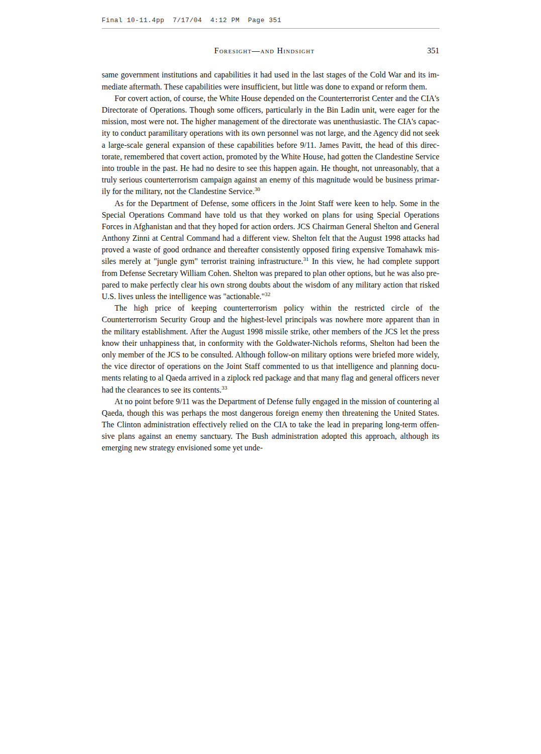Final 10-11.4pp 7/17/04 4:12 PM Page 351
Foresight—and Hindsight 351
same government institutions and capabilities it had used in the last stages of the Cold War and its immediate aftermath. These capabilities were insufficient, but little was done to expand or reform them.
For covert action, of course, the White House depended on the Counterterrorist Center and the CIA's Directorate of Operations. Though some officers, particularly in the Bin Ladin unit, were eager for the mission, most were not. The higher management of the directorate was unenthusiastic. The CIA's capacity to conduct paramilitary operations with its own personnel was not large, and the Agency did not seek a large-scale general expansion of these capabilities before 9/11. James Pavitt, the head of this directorate, remembered that covert action, promoted by the White House, had gotten the Clandestine Service into trouble in the past. He had no desire to see this happen again. He thought, not unreasonably, that a truly serious counterterrorism campaign against an enemy of this magnitude would be business primarily for the military, not the Clandestine Service.30
As for the Department of Defense, some officers in the Joint Staff were keen to help. Some in the Special Operations Command have told us that they worked on plans for using Special Operations Forces in Afghanistan and that they hoped for action orders. JCS Chairman General Shelton and General Anthony Zinni at Central Command had a different view. Shelton felt that the August 1998 attacks had proved a waste of good ordnance and thereafter consistently opposed firing expensive Tomahawk missiles merely at "jungle gym" terrorist training infrastructure.31 In this view, he had complete support from Defense Secretary William Cohen. Shelton was prepared to plan other options, but he was also prepared to make perfectly clear his own strong doubts about the wisdom of any military action that risked U.S. lives unless the intelligence was "actionable."32
The high price of keeping counterterrorism policy within the restricted circle of the Counterterrorism Security Group and the highest-level principals was nowhere more apparent than in the military establishment. After the August 1998 missile strike, other members of the JCS let the press know their unhappiness that, in conformity with the Goldwater-Nichols reforms, Shelton had been the only member of the JCS to be consulted. Although follow-on military options were briefed more widely, the vice director of operations on the Joint Staff commented to us that intelligence and planning documents relating to al Qaeda arrived in a ziplock red package and that many flag and general officers never had the clearances to see its contents.33
At no point before 9/11 was the Department of Defense fully engaged in the mission of countering al Qaeda, though this was perhaps the most dangerous foreign enemy then threatening the United States. The Clinton administration effectively relied on the CIA to take the lead in preparing long-term offensive plans against an enemy sanctuary. The Bush administration adopted this approach, although its emerging new strategy envisioned some yet unde-